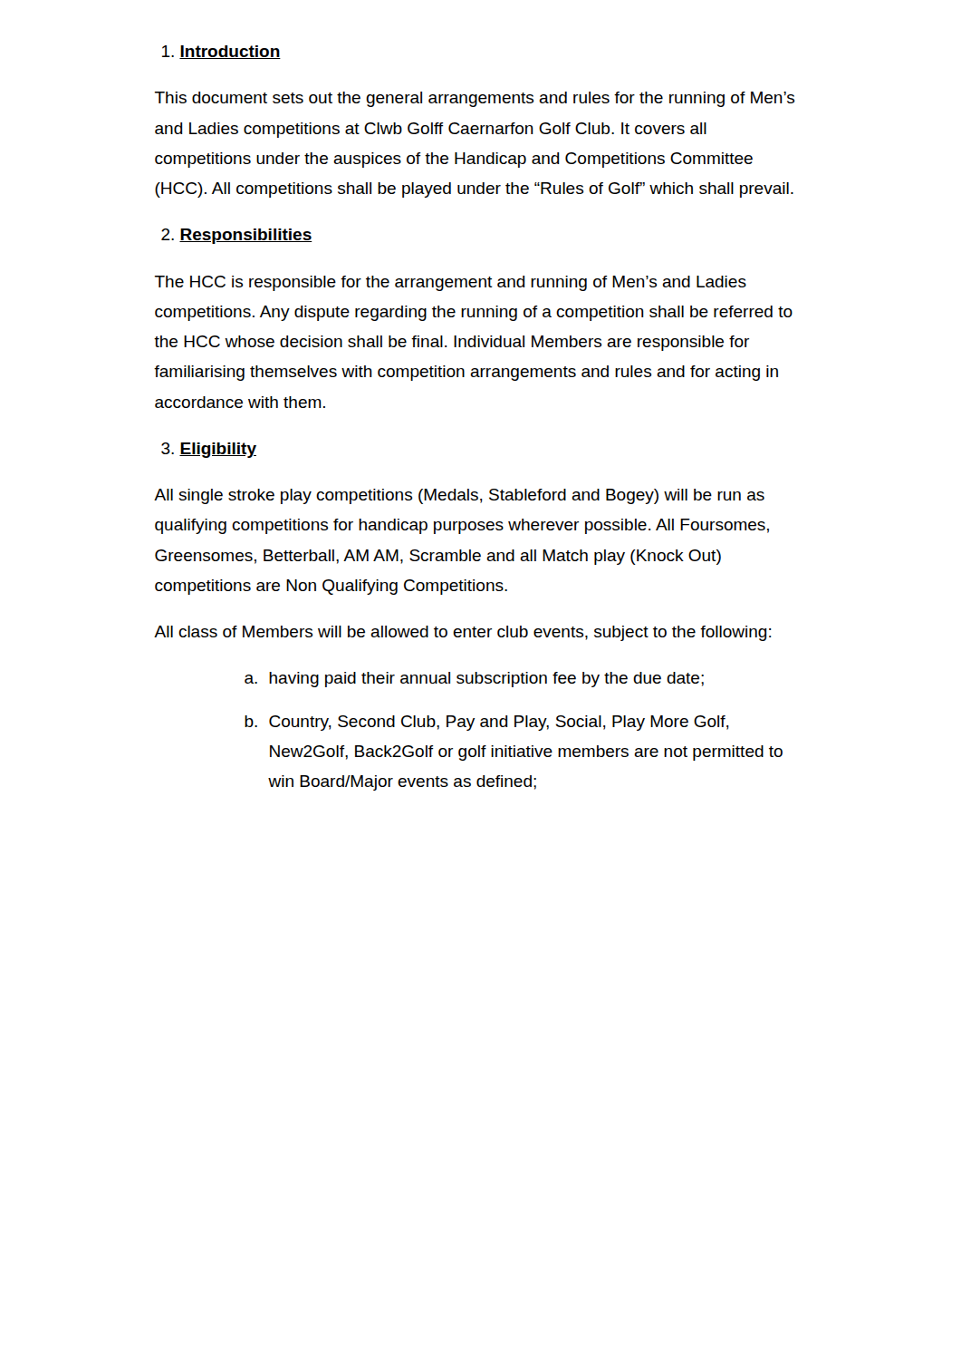Introduction
This document sets out the general arrangements and rules for the running of Men’s and Ladies competitions at Clwb Golff Caernarfon Golf Club. It covers all competitions under the auspices of the Handicap and Competitions Committee (HCC). All competitions shall be played under the “Rules of Golf” which shall prevail.
Responsibilities
The HCC is responsible for the arrangement and running of Men’s and Ladies competitions. Any dispute regarding the running of a competition shall be referred to the HCC whose decision shall be final. Individual Members are responsible for familiarising themselves with competition arrangements and rules and for acting in accordance with them.
Eligibility
All single stroke play competitions (Medals, Stableford and Bogey) will be run as qualifying competitions for handicap purposes wherever possible. All Foursomes, Greensomes, Betterball, AM AM, Scramble and all Match play (Knock Out) competitions are Non Qualifying Competitions.
All class of Members will be allowed to enter club events, subject to the following:
having paid their annual subscription fee by the due date;
Country, Second Club, Pay and Play, Social, Play More Golf, New2Golf, Back2Golf or golf initiative members are not permitted to win Board/Major events as defined;